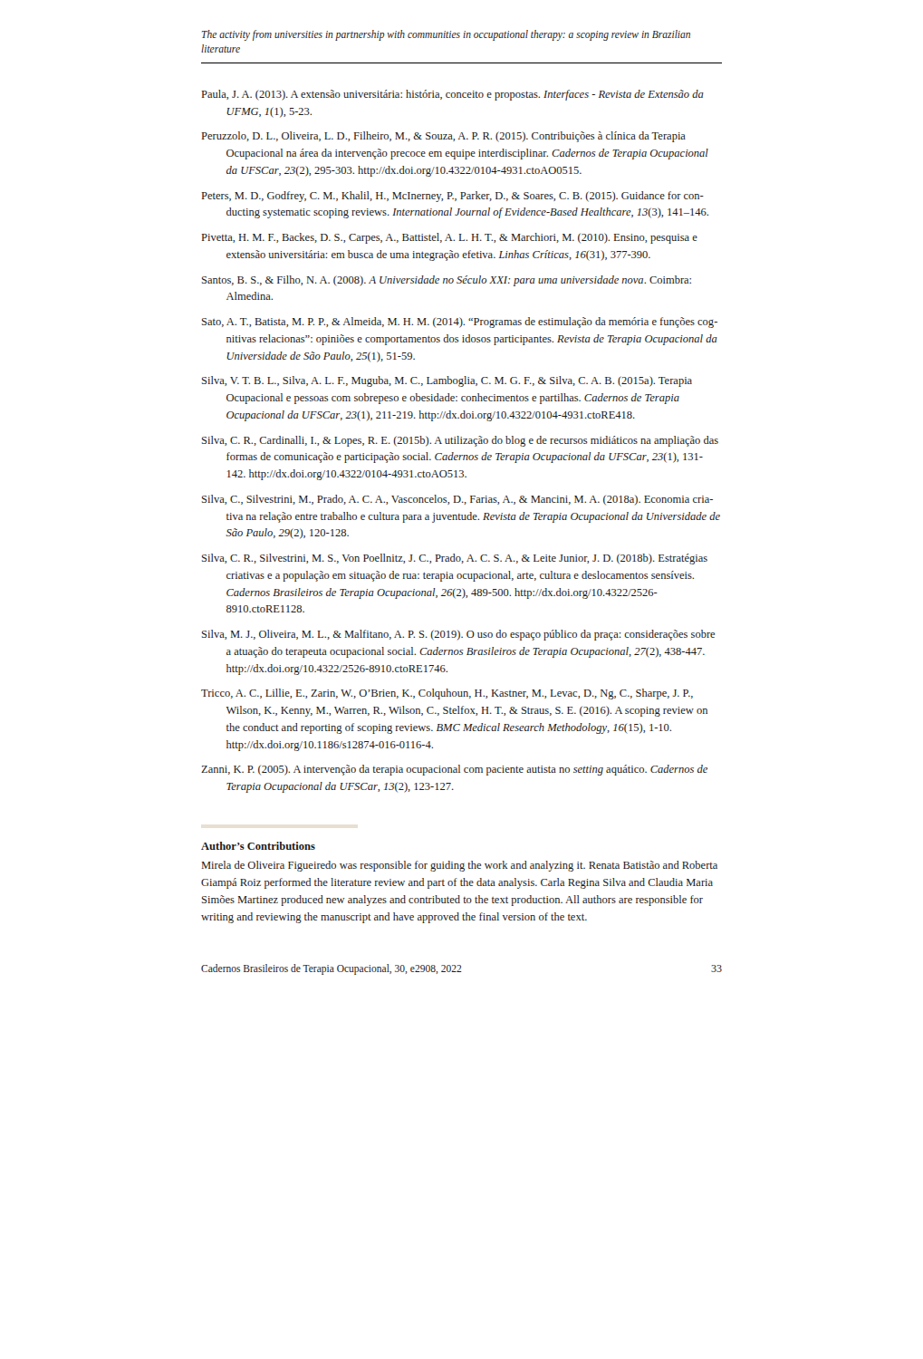The activity from universities in partnership with communities in occupational therapy: a scoping review in Brazilian literature
Paula, J. A. (2013). A extensão universitária: história, conceito e propostas. Interfaces - Revista de Extensão da UFMG, 1(1), 5-23.
Peruzzolo, D. L., Oliveira, L. D., Filheiro, M., & Souza, A. P. R. (2015). Contribuições à clínica da Terapia Ocupacional na área da intervenção precoce em equipe interdisciplinar. Cadernos de Terapia Ocupacional da UFSCar, 23(2), 295-303. http://dx.doi.org/10.4322/0104-4931.ctoAO0515.
Peters, M. D., Godfrey, C. M., Khalil, H., McInerney, P., Parker, D., & Soares, C. B. (2015). Guidance for conducting systematic scoping reviews. International Journal of Evidence-Based Healthcare, 13(3), 141–146.
Pivetta, H. M. F., Backes, D. S., Carpes, A., Battistel, A. L. H. T., & Marchiori, M. (2010). Ensino, pesquisa e extensão universitária: em busca de uma integração efetiva. Linhas Críticas, 16(31), 377-390.
Santos, B. S., & Filho, N. A. (2008). A Universidade no Século XXI: para uma universidade nova. Coimbra: Almedina.
Sato, A. T., Batista, M. P. P., & Almeida, M. H. M. (2014). “Programas de estimulação da memória e funções cognitivas relacionas”: opiniões e comportamentos dos idosos participantes. Revista de Terapia Ocupacional da Universidade de São Paulo, 25(1), 51-59.
Silva, V. T. B. L., Silva, A. L. F., Muguba, M. C., Lamboglia, C. M. G. F., & Silva, C. A. B. (2015a). Terapia Ocupacional e pessoas com sobrepeso e obesidade: conhecimentos e partilhas. Cadernos de Terapia Ocupacional da UFSCar, 23(1), 211-219. http://dx.doi.org/10.4322/0104-4931.ctoRE418.
Silva, C. R., Cardinalli, I., & Lopes, R. E. (2015b). A utilização do blog e de recursos midiáticos na ampliação das formas de comunicação e participação social. Cadernos de Terapia Ocupacional da UFSCar, 23(1), 131-142. http://dx.doi.org/10.4322/0104-4931.ctoAO513.
Silva, C., Silvestrini, M., Prado, A. C. A., Vasconcelos, D., Farias, A., & Mancini, M. A. (2018a). Economia criativa na relação entre trabalho e cultura para a juventude. Revista de Terapia Ocupacional da Universidade de São Paulo, 29(2), 120-128.
Silva, C. R., Silvestrini, M. S., Von Poellnitz, J. C., Prado, A. C. S. A., & Leite Junior, J. D. (2018b). Estratégias criativas e a população em situação de rua: terapia ocupacional, arte, cultura e deslocamentos sensíveis. Cadernos Brasileiros de Terapia Ocupacional, 26(2), 489-500. http://dx.doi.org/10.4322/2526-8910.ctoRE1128.
Silva, M. J., Oliveira, M. L., & Malfitano, A. P. S. (2019). O uso do espaço público da praça: considerações sobre a atuação do terapeuta ocupacional social. Cadernos Brasileiros de Terapia Ocupacional, 27(2), 438-447. http://dx.doi.org/10.4322/2526-8910.ctoRE1746.
Tricco, A. C., Lillie, E., Zarin, W., O’Brien, K., Colquhoun, H., Kastner, M., Levac, D., Ng, C., Sharpe, J. P., Wilson, K., Kenny, M., Warren, R., Wilson, C., Stelfox, H. T., & Straus, S. E. (2016). A scoping review on the conduct and reporting of scoping reviews. BMC Medical Research Methodology, 16(15), 1-10. http://dx.doi.org/10.1186/s12874-016-0116-4.
Zanni, K. P. (2005). A intervenção da terapia ocupacional com paciente autista no setting aquático. Cadernos de Terapia Ocupacional da UFSCar, 13(2), 123-127.
Author’s Contributions
Mirela de Oliveira Figueiredo was responsible for guiding the work and analyzing it. Renata Batistão and Roberta Giampá Roiz performed the literature review and part of the data analysis. Carla Regina Silva and Claudia Maria Simões Martinez produced new analyzes and contributed to the text production. All authors are responsible for writing and reviewing the manuscript and have approved the final version of the text.
Cadernos Brasileiros de Terapia Ocupacional, 30, e2908, 2022 33